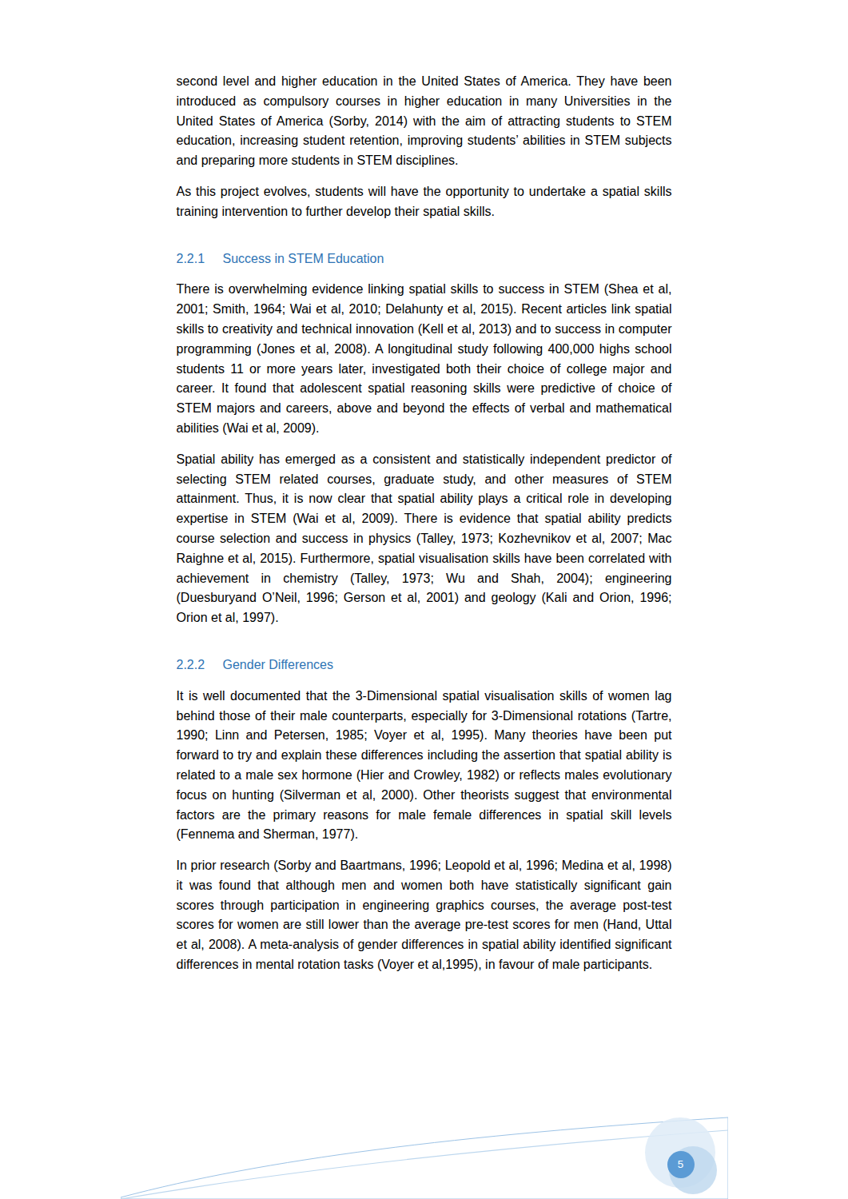second level and higher education in the United States of America. They have been introduced as compulsory courses in higher education in many Universities in the United States of America (Sorby, 2014) with the aim of attracting students to STEM education, increasing student retention, improving students’ abilities in STEM subjects and preparing more students in STEM disciplines.
As this project evolves, students will have the opportunity to undertake a spatial skills training intervention to further develop their spatial skills.
2.2.1 Success in STEM Education
There is overwhelming evidence linking spatial skills to success in STEM (Shea et al, 2001; Smith, 1964; Wai et al, 2010; Delahunty et al, 2015). Recent articles link spatial skills to creativity and technical innovation (Kell et al, 2013) and to success in computer programming (Jones et al, 2008). A longitudinal study following 400,000 highs school students 11 or more years later, investigated both their choice of college major and career. It found that adolescent spatial reasoning skills were predictive of choice of STEM majors and careers, above and beyond the effects of verbal and mathematical abilities (Wai et al, 2009).
Spatial ability has emerged as a consistent and statistically independent predictor of selecting STEM related courses, graduate study, and other measures of STEM attainment. Thus, it is now clear that spatial ability plays a critical role in developing expertise in STEM (Wai et al, 2009). There is evidence that spatial ability predicts course selection and success in physics (Talley, 1973; Kozhevnikov et al, 2007; Mac Raighne et al, 2015). Furthermore, spatial visualisation skills have been correlated with achievement in chemistry (Talley, 1973; Wu and Shah, 2004); engineering (Duesburyand O’Neil, 1996; Gerson et al, 2001) and geology (Kali and Orion, 1996; Orion et al, 1997).
2.2.2 Gender Differences
It is well documented that the 3-Dimensional spatial visualisation skills of women lag behind those of their male counterparts, especially for 3-Dimensional rotations (Tartre, 1990; Linn and Petersen, 1985; Voyer et al, 1995). Many theories have been put forward to try and explain these differences including the assertion that spatial ability is related to a male sex hormone (Hier and Crowley, 1982) or reflects males evolutionary focus on hunting (Silverman et al, 2000). Other theorists suggest that environmental factors are the primary reasons for male female differences in spatial skill levels (Fennema and Sherman, 1977).
In prior research (Sorby and Baartmans, 1996; Leopold et al, 1996; Medina et al, 1998) it was found that although men and women both have statistically significant gain scores through participation in engineering graphics courses, the average post-test scores for women are still lower than the average pre-test scores for men (Hand, Uttal et al, 2008). A meta-analysis of gender differences in spatial ability identified significant differences in mental rotation tasks (Voyer et al,1995), in favour of male participants.
5